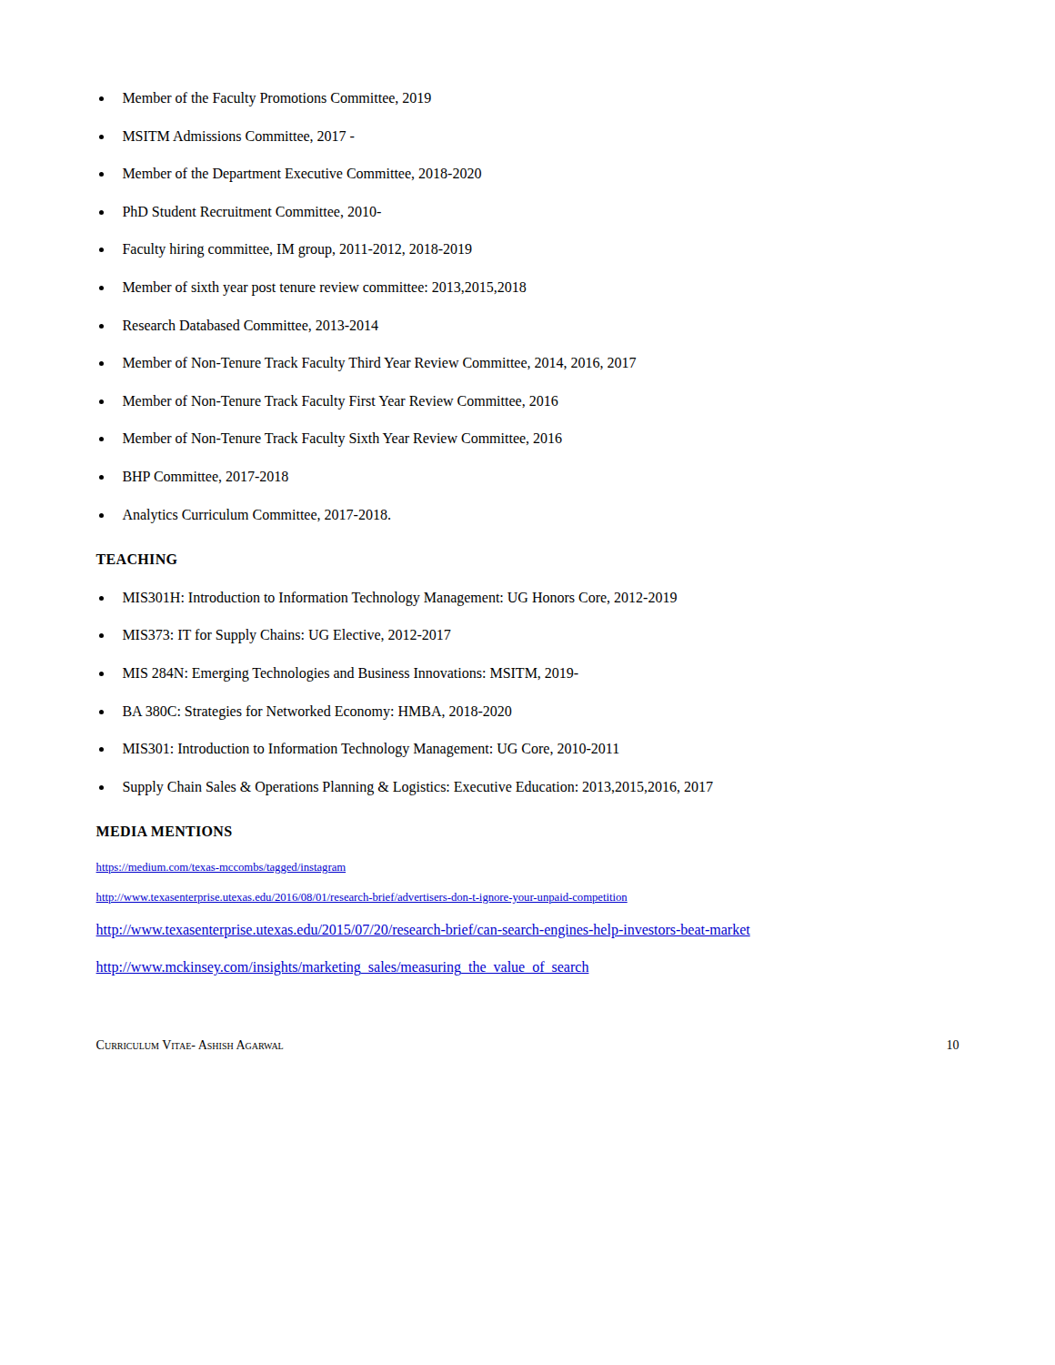Member of the Faculty Promotions Committee, 2019
MSITM Admissions Committee, 2017 -
Member of the Department Executive Committee, 2018-2020
PhD Student Recruitment Committee, 2010-
Faculty hiring committee, IM group, 2011-2012, 2018-2019
Member of sixth year post tenure review committee: 2013,2015,2018
Research Databased Committee, 2013-2014
Member of Non-Tenure Track Faculty Third Year Review Committee, 2014, 2016, 2017
Member of Non-Tenure Track Faculty First Year Review Committee, 2016
Member of Non-Tenure Track Faculty Sixth Year Review Committee, 2016
BHP Committee, 2017-2018
Analytics Curriculum Committee, 2017-2018.
TEACHING
MIS301H: Introduction to Information Technology Management: UG Honors Core, 2012-2019
MIS373: IT for Supply Chains: UG Elective, 2012-2017
MIS 284N: Emerging Technologies and Business Innovations: MSITM, 2019-
BA 380C: Strategies for Networked Economy: HMBA, 2018-2020
MIS301: Introduction to Information Technology Management: UG Core, 2010-2011
Supply Chain Sales & Operations Planning & Logistics: Executive Education: 2013,2015,2016, 2017
MEDIA MENTIONS
https://medium.com/texas-mccombs/tagged/instagram
http://www.texasenterprise.utexas.edu/2016/08/01/research-brief/advertisers-don-t-ignore-your-unpaid-competition
http://www.texasenterprise.utexas.edu/2015/07/20/research-brief/can-search-engines-help-investors-beat-market
http://www.mckinsey.com/insights/marketing_sales/measuring_the_value_of_search
Curriculum Vitae- Ashish Agarwal 10